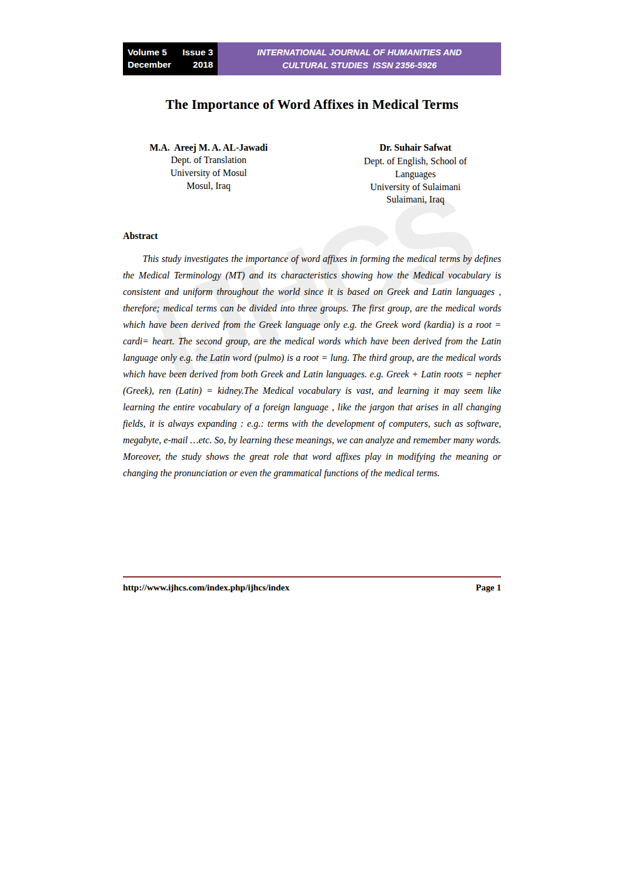| Volume 5 | Issue 3 |
| December | 2018 |
INTERNATIONAL JOURNAL OF HUMANITIES AND
CULTURAL STUDIES ISSN 2356-5926
IJHCS
The Importance of Word Affixes in Medical Terms
M.A. Areej M. A. AL-Jawadi
Dept. of Translation
University of Mosul
Mosul, Iraq
Dr. Suhair Safwat Dept. of English, School of
Languages
University of Sulaimani
Sulaimani, Iraq
Abstract
This study investigates the importance of word affixes in forming the medical terms by defines the Medical Terminology (MT) and its characteristics showing how the Medical vocabulary is consistent and uniform throughout the world since it is based on Greek and Latin languages , therefore; medical terms can be divided into three groups. The first group, are the medical words which have been derived from the Greek language only e.g. the Greek word (kardia) is a root = cardi= heart. The second group, are the medical words which have been derived from the Latin language only e.g. the Latin word (pulmo) is a root = lung. The third group, are the medical words which have been derived from both Greek and Latin languages. e.g. Greek + Latin roots = nepher (Greek), ren (Latin) = kidney.The Medical vocabulary is vast, and learning it may seem like learning the entire vocabulary of a foreign language , like the jargon that arises in all changing fields, it is always expanding : e.g.: terms with the development of computers, such as software, megabyte, e-mail …etc. So, by learning these meanings, we can analyze and remember many words. Moreover, the study shows the great role that word affixes play in modifying the meaning or changing the pronunciation or even the grammatical functions of the medical terms.
http://www.ijhcs.com/index.php/ijhcs/index
Page 1